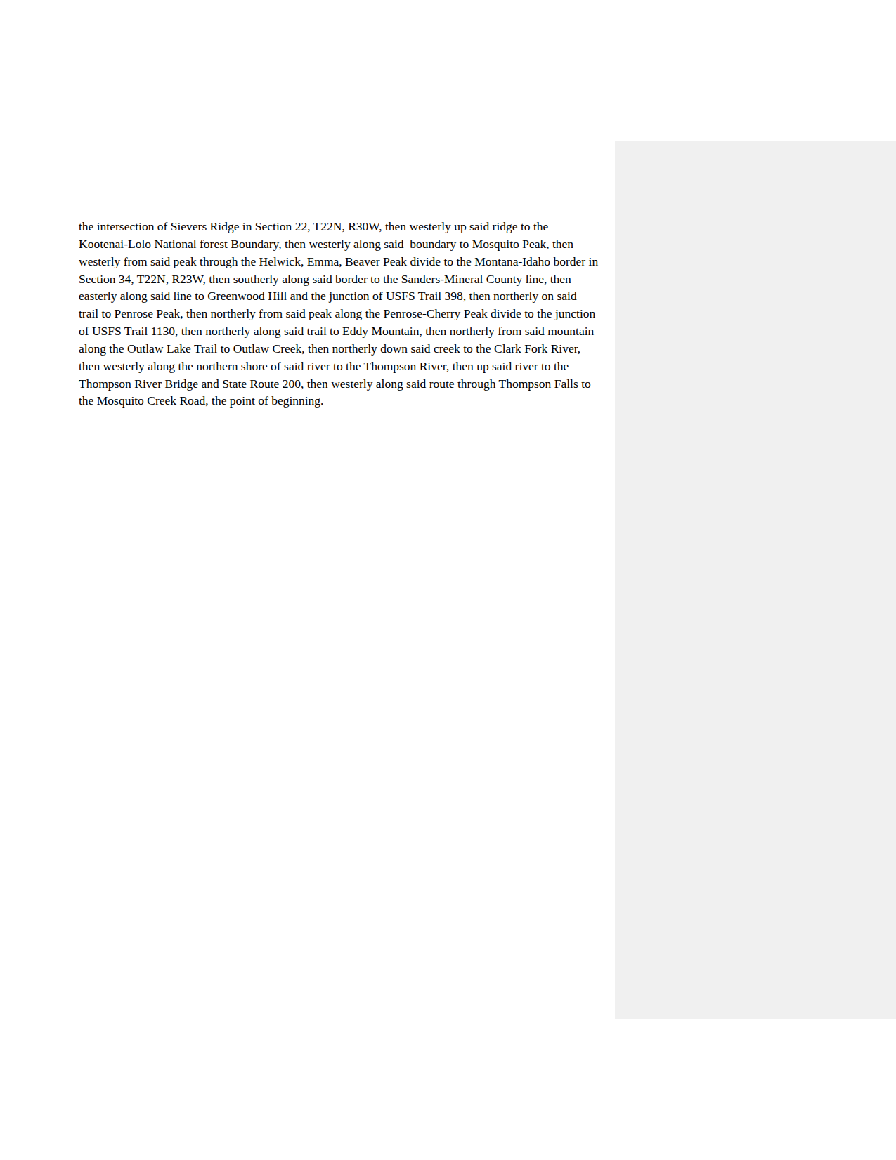the intersection of Sievers Ridge in Section 22, T22N, R30W, then westerly up said ridge to the Kootenai-Lolo National forest Boundary, then westerly along said boundary to Mosquito Peak, then westerly from said peak through the Helwick, Emma, Beaver Peak divide to the Montana-Idaho border in Section 34, T22N, R23W, then southerly along said border to the Sanders-Mineral County line, then easterly along said line to Greenwood Hill and the junction of USFS Trail 398, then northerly on said trail to Penrose Peak, then northerly from said peak along the Penrose-Cherry Peak divide to the junction of USFS Trail 1130, then northerly along said trail to Eddy Mountain, then northerly from said mountain along the Outlaw Lake Trail to Outlaw Creek, then northerly down said creek to the Clark Fork River, then westerly along the northern shore of said river to the Thompson River, then up said river to the Thompson River Bridge and State Route 200, then westerly along said route through Thompson Falls to the Mosquito Creek Road, the point of beginning.